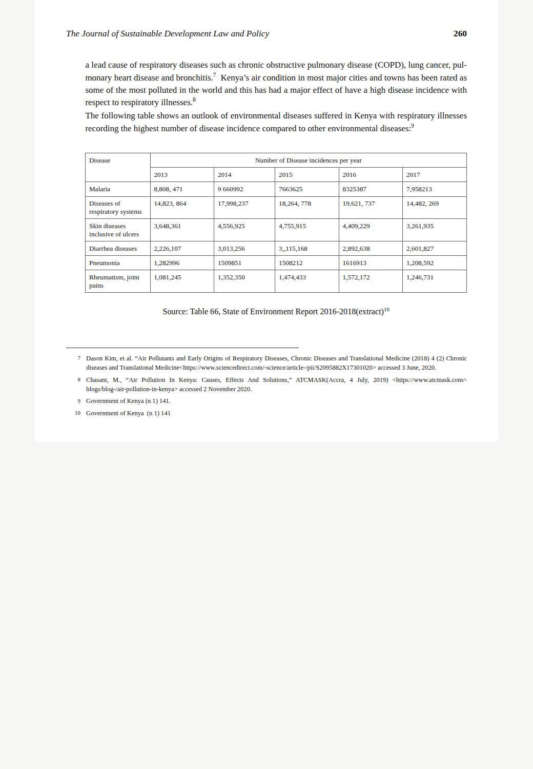The Journal of Sustainable Development Law and Policy 260
a lead cause of respiratory diseases such as chronic obstructive pulmonary disease (COPD), lung cancer, pulmonary heart disease and bronchitis.7 Kenya’s air condition in most major cities and towns has been rated as some of the most polluted in the world and this has had a major effect of have a high disease incidence with respect to respiratory illnesses.8
The following table shows an outlook of environmental diseases suffered in Kenya with respiratory illnesses recording the highest number of disease incidence compared to other environmental diseases:9
| Disease | Number of Disease incidences per year |
| --- | --- |
| 2013 | 2014 | 2015 | 2016 | 2017 |
| Malaria | 8,808, 471 | 9 660992 | 7663625 | 8325387 | 7,958213 |
| Diseases of respiratory systems | 14,823, 864 | 17,998,237 | 18,264, 778 | 19,621, 737 | 14,482, 269 |
| Skin diseases inclusive of ulcers | 3,648,361 | 4,556,925 | 4,755,915 | 4,409,229 | 3,261,935 |
| Diarrhea diseases | 2,226,107 | 3,013,256 | 3,,115,168 | 2,892,638 | 2,601,827 |
| Pneumonia | 1,282996 | 1509851 | 1508212 | 1616913 | 1,208,592 |
| Rheumatism, joint pains | 1,081,245 | 1,352,350 | 1,474,433 | 1,572,172 | 1,246,731 |
Source: Table 66, State of Environment Report 2016-2018(extract)10
7 Dason Kim, et al. “Air Pollutants and Early Origins of Respiratory Diseases, Chronic Diseases and Translational Medicine (2018) 4 (2) Chronic diseases and Translational Medicine<https://www.sciencedirect.com/-science/article-/pii/S2095882X17301020> accessed 3 June, 2020.
8 Chasant, M., “Air Pollution In Kenya: Causes, Effects And Solutions,” ATCMASK(Accra, 4 July, 2019) <https://www.atcmask.com/-blogs/blog-/air-pollution-in-kenya> accessed 2 November 2020.
9 Government of Kenya (n 1) 141.
10 Government of Kenya (n 1) 141